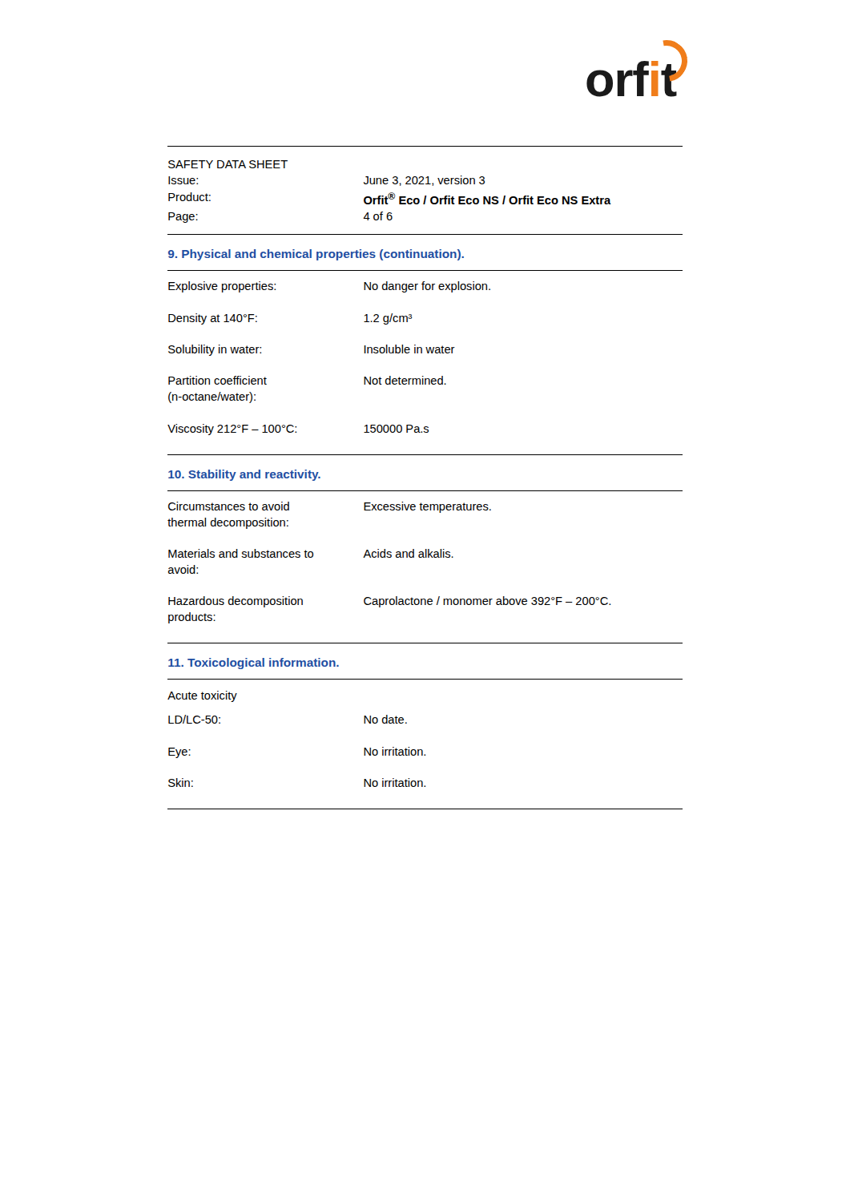orfit
| SAFETY DATA SHEET | |
| Issue: | June 3, 2021, version 3 |
| Product: | Orfit ® Eco / Orfit Eco NS / Orfit Eco NS Extra |
| Page: | 4 of 6 |
9. Physical and chemical properties (continuation).
| Explosive properties: | No danger for explosion. |
| Density at 140°F: | 1.2 g/cm³ |
| Solubility in water: | Insoluble in water |
| Partition coefficient (n-octane/water): | Not determined. |
| Viscosity 212°F – 100°C: | 150000 Pa.s |
10. Stability and reactivity.
| Circumstances to avoid thermal decomposition: | Excessive temperatures. |
| Materials and substances to avoid: | Acids and alkalis. |
| Hazardous decomposition products: | Caprolactone / monomer above 392°F – 200°C. |
11. Toxicological information.
Acute toxicity
| LD/LC-50: | No date. |
| Eye: | No irritation. |
| Skin: | No irritation. |